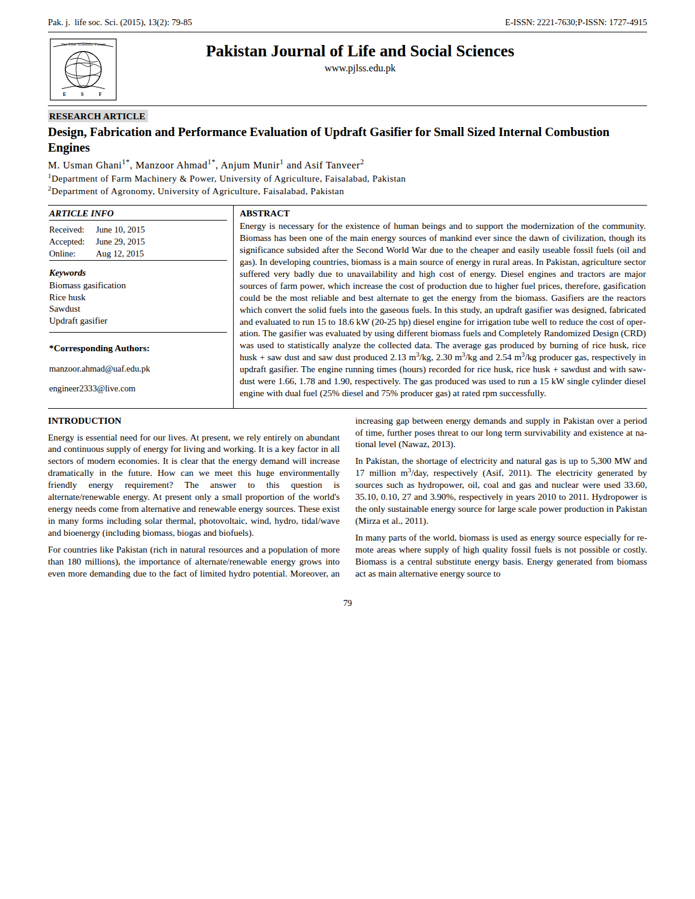Pak. j. life soc. Sci. (2015), 13(2): 79-85
E-ISSN: 2221-7630;P-ISSN: 1727-4915
The Elite Scientific Forum E S F
Pakistan Journal of Life and Social Sciences
www.pjlss.edu.pk
RESEARCH ARTICLE
Design, Fabrication and Performance Evaluation of Updraft Gasifier for Small Sized Internal Combustion Engines
M. Usman Ghani1*, Manzoor Ahmad1*, Anjum Munir1 and Asif Tanveer2
1Department of Farm Machinery & Power, University of Agriculture, Faisalabad, Pakistan
2Department of Agronomy, University of Agriculture, Faisalabad, Pakistan
ARTICLE INFO
Received: June 10, 2015
Accepted: June 29, 2015
Online: Aug 12, 2015
Keywords
Biomass gasification
Rice husk
Sawdust
Updraft gasifier
*Corresponding Authors:
manzoor.ahmad@uaf.edu.pk
engineer2333@live.com
ABSTRACT
Energy is necessary for the existence of human beings and to support the modernization of the community. Biomass has been one of the main energy sources of mankind ever since the dawn of civilization, though its significance subsided after the Second World War due to the cheaper and easily useable fossil fuels (oil and gas). In developing countries, biomass is a main source of energy in rural areas. In Pakistan, agriculture sector suffered very badly due to unavailability and high cost of energy. Diesel engines and tractors are major sources of farm power, which increase the cost of production due to higher fuel prices, therefore, gasification could be the most reliable and best alternate to get the energy from the biomass. Gasifiers are the reactors which convert the solid fuels into the gaseous fuels. In this study, an updraft gasifier was designed, fabricated and evaluated to run 15 to 18.6 kW (20-25 hp) diesel engine for irrigation tube well to reduce the cost of operation. The gasifier was evaluated by using different biomass fuels and Completely Randomized Design (CRD) was used to statistically analyze the collected data. The average gas produced by burning of rice husk, rice husk + saw dust and saw dust produced 2.13 m3/kg, 2.30 m3/kg and 2.54 m3/kg producer gas, respectively in updraft gasifier. The engine running times (hours) recorded for rice husk, rice husk + sawdust and with sawdust were 1.66, 1.78 and 1.90, respectively. The gas produced was used to run a 15 kW single cylinder diesel engine with dual fuel (25% diesel and 75% producer gas) at rated rpm successfully.
INTRODUCTION
Energy is essential need for our lives. At present, we rely entirely on abundant and continuous supply of energy for living and working. It is a key factor in all sectors of modern economies. It is clear that the energy demand will increase dramatically in the future. How can we meet this huge environmentally friendly energy requirement? The answer to this question is alternate/renewable energy. At present only a small proportion of the world's energy needs come from alternative and renewable energy sources. These exist in many forms including solar thermal, photovoltaic, wind, hydro, tidal/wave and bioenergy (including biomass, biogas and biofuels).
For countries like Pakistan (rich in natural resources and a population of more than 180 millions), the importance of alternate/renewable energy grows into even more demanding due to the fact of limited hydro potential. Moreover, an increasing gap between energy demands and supply in Pakistan over a period of time, further poses threat to our long term survivability and existence at national level (Nawaz, 2013).
In Pakistan, the shortage of electricity and natural gas is up to 5,300 MW and 17 million m3/day, respectively (Asif, 2011). The electricity generated by sources such as hydropower, oil, coal and gas and nuclear were used 33.60, 35.10, 0.10, 27 and 3.90%, respectively in years 2010 to 2011. Hydropower is the only sustainable energy source for large scale power production in Pakistan (Mirza et al., 2011).
In many parts of the world, biomass is used as energy source especially for remote areas where supply of high quality fossil fuels is not possible or costly. Biomass is a central substitute energy basis. Energy generated from biomass act as main alternative energy source to
79